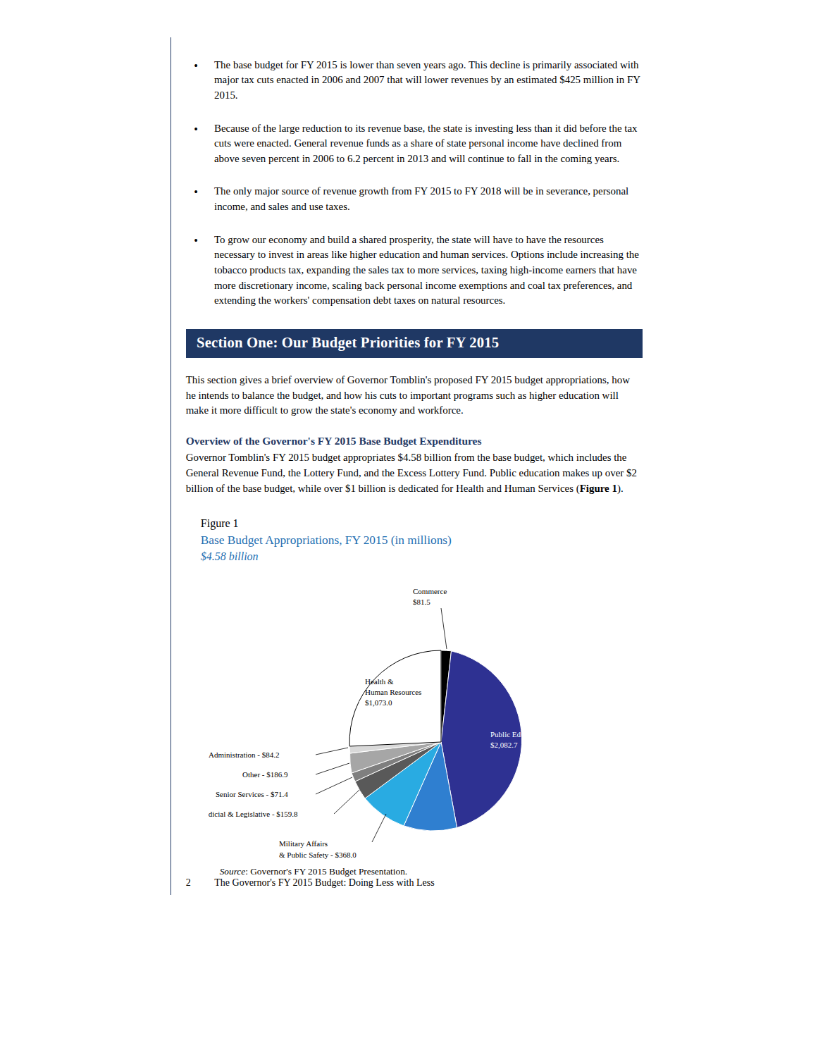The base budget for FY 2015 is lower than seven years ago. This decline is primarily associated with major tax cuts enacted in 2006 and 2007 that will lower revenues by an estimated $425 million in FY 2015.
Because of the large reduction to its revenue base, the state is investing less than it did before the tax cuts were enacted. General revenue funds as a share of state personal income have declined from above seven percent in 2006 to 6.2 percent in 2013 and will continue to fall in the coming years.
The only major source of revenue growth from FY 2015 to FY 2018 will be in severance, personal income, and sales and use taxes.
To grow our economy and build a shared prosperity, the state will have to have the resources necessary to invest in areas like higher education and human services. Options include increasing the tobacco products tax, expanding the sales tax to more services, taxing high-income earners that have more discretionary income, scaling back personal income exemptions and coal tax preferences, and extending the workers' compensation debt taxes on natural resources.
Section One: Our Budget Priorities for FY 2015
This section gives a brief overview of Governor Tomblin's proposed FY 2015 budget appropriations, how he intends to balance the budget, and how his cuts to important programs such as higher education will make it more difficult to grow the state's economy and workforce.
Overview of the Governor's FY 2015 Base Budget Expenditures
Governor Tomblin's FY 2015 budget appropriates $4.58 billion from the base budget, which includes the General Revenue Fund, the Lottery Fund, and the Excess Lottery Fund. Public education makes up over $2 billion of the base budget, while over $1 billion is dedicated for Health and Human Services (Figure 1).
Figure 1
Base Budget Appropriations, FY 2015 (in millions)
$4.58 billion
Public Education $2,082.7 Higher Education $472.4 Health & Human Resources $1,073.0 Commerce $81.5 Administration - $84.2 Other - $186.9 Senior Services - $71.4 Judicial & Legislative - $159.8 Military Affairs & Public Safety - $368.0
Source: Governor's FY 2015 Budget Presentation.
2 The Governor's FY 2015 Budget: Doing Less with Less